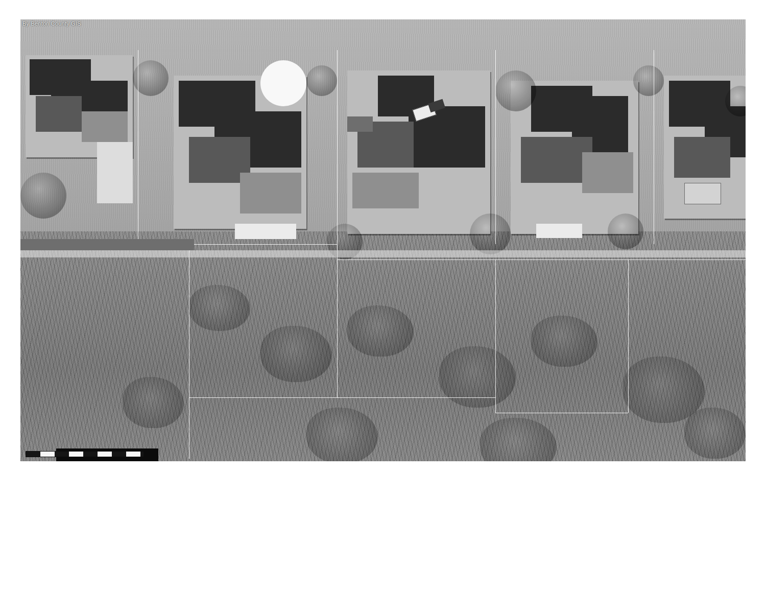By Benton County GIS